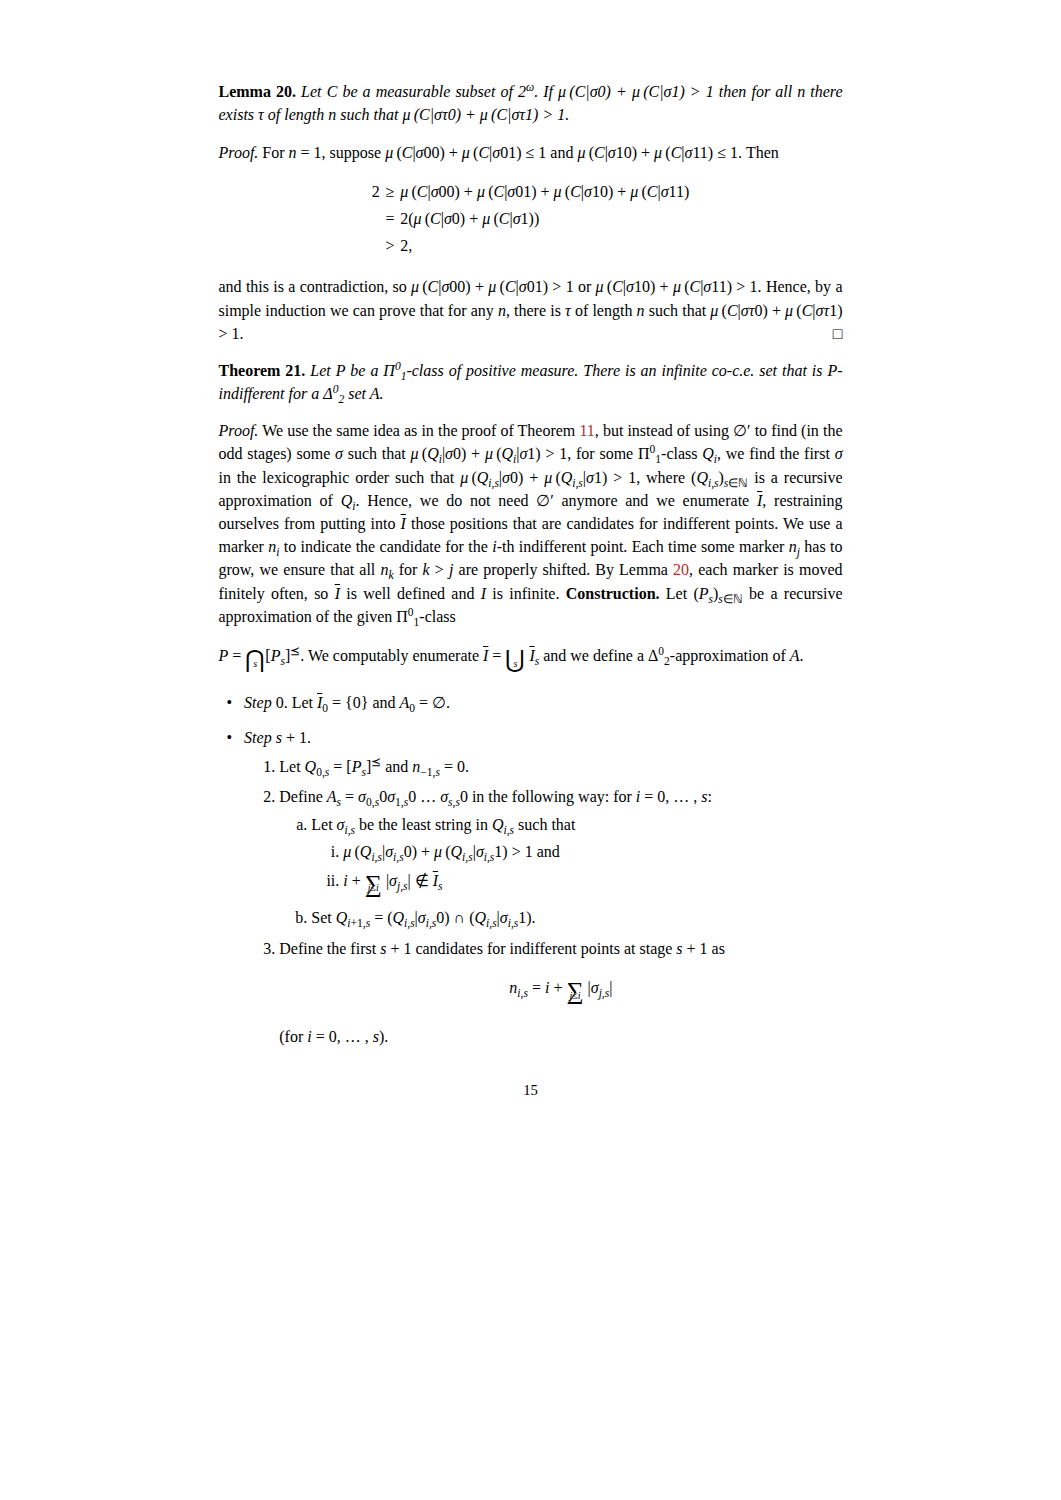Lemma 20. Let C be a measurable subset of 2ω. If μ (C|σ0) + μ (C|σ1) > 1 then for all n there exists τ of length n such that μ (C|στ0) + μ (C|στ1) > 1.
Proof. For n = 1, suppose μ (C|σ00) + μ (C|σ01) ≤ 1 and μ (C|σ10) + μ (C|σ11) ≤ 1. Then
| 2 | ≥ | μ ( C / σ 00) + μ ( C / σ 01) + μ ( C / σ 10) + μ ( C / σ 11) |
| | = | 2( μ ( C / σ 0) + μ ( C / σ 1)) |
| | > | 2, |
and this is a contradiction, so μ (C|σ00) + μ (C|σ01) > 1 or μ (C|σ10) + μ (C|σ11) > 1. Hence, by a simple induction we can prove that for any n, there is τ of length n such that μ (C|στ0) + μ (C|στ1) > 1.□
Theorem 21. Let P be a Π01-class of positive measure. There is an infinite co-c.e. set that is P-indifferent for a Δ02 set A.
Proof. We use the same idea as in the proof of Theorem 11, but instead of using ∅′ to find (in the odd stages) some σ such that μ (Qi|σ0) + μ (Qi|σ1) > 1, for some Π01-class Qi, we find the first σ in the lexicographic order such that μ (Qi,s|σ0) + μ (Qi,s|σ1) > 1, where (Qi,s)s∈ℕ is a recursive approximation of Qi. Hence, we do not need ∅′ anymore and we enumerate I, restraining ourselves from putting into I those positions that are candidates for indifferent points. We use a marker ni to indicate the candidate for the i-th indifferent point. Each time some marker nj has to grow, we ensure that all nk for k > j are properly shifted. By Lemma 20, each marker is moved finitely often, so I is well defined and I is infinite. Construction. Let (Ps)s∈ℕ be a recursive approximation of the given Π01-class
P = ⋂s[Ps]⪯. We computably enumerate I = ⋃s Is and we define a Δ02-approximation of A.
Step 0. Let I0 = {0} and A0 = ∅.
Step s + 1.
Let Q0,s = [Ps]⪯ and n−1,s = 0.
Define As = σ0,s0σ1,s0 … σs,s0 in the following way: for i = 0, … , s:
Let σi,s be the least string in Qi,s such that
μ (Qi,s|σi,s0) + μ (Qi,s|σi,s1) > 1 and
i + ∑j≤i |σj,s| ∉ Is
Set Qi+1,s = (Qi,s|σi,s0) ∩ (Qi,s|σi,s1).
Define the first s + 1 candidates for indifferent points at stage s + 1 as
ni,s = i + ∑j≤i |σj,s|
(for i = 0, … , s).
15